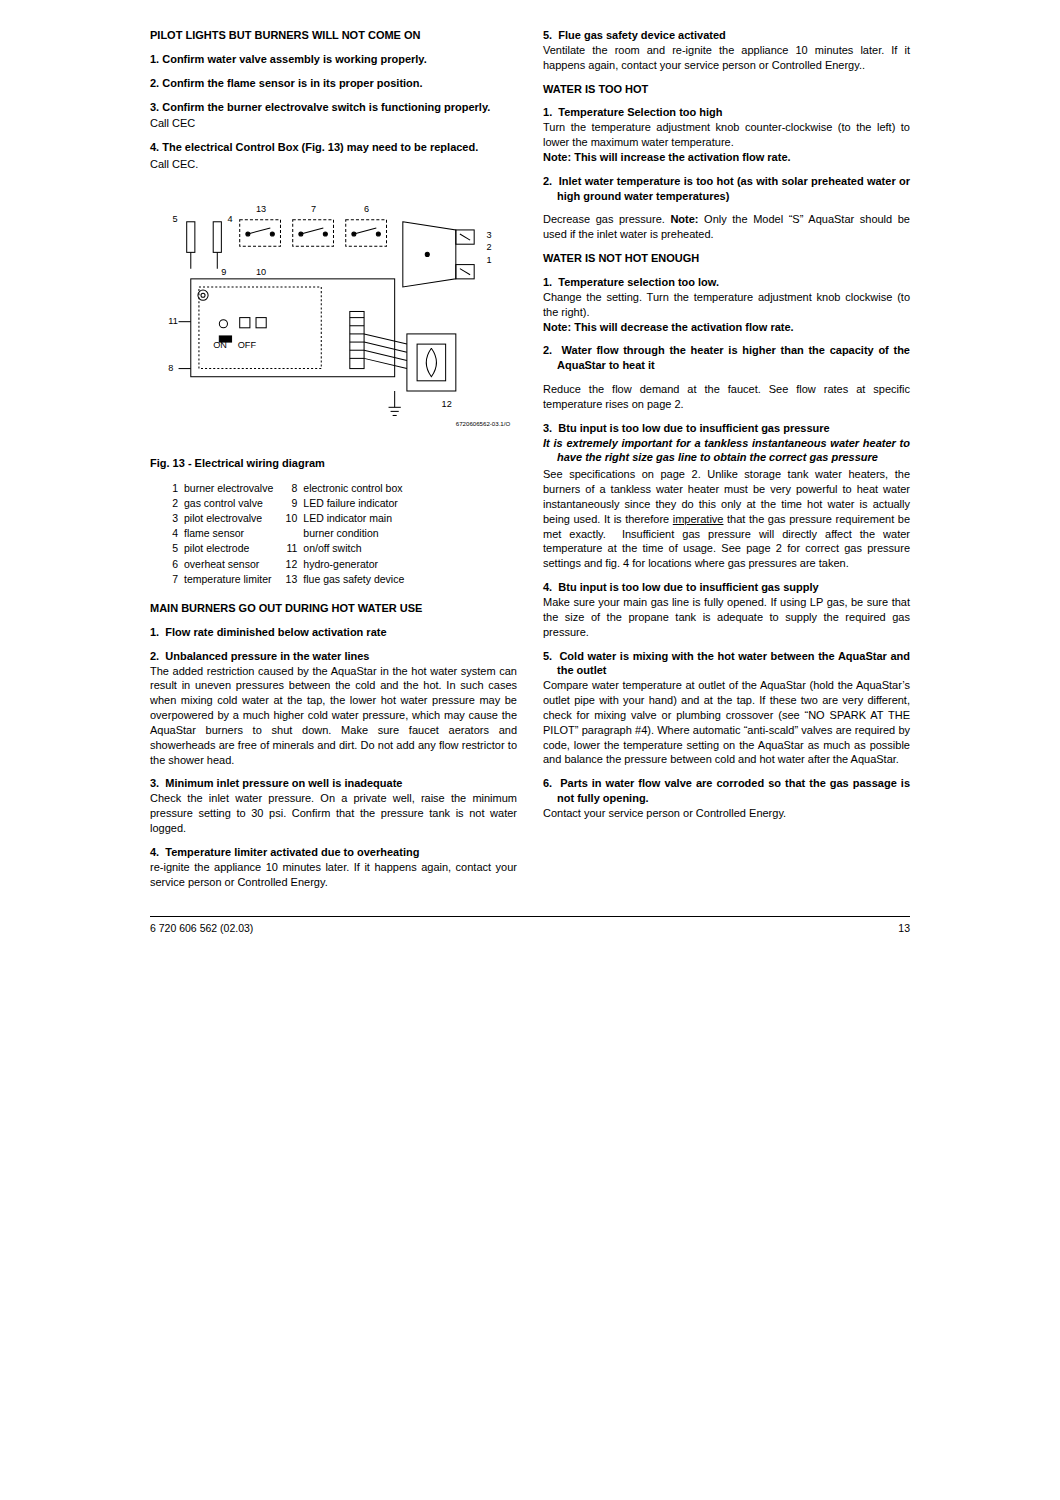PILOT LIGHTS BUT BURNERS WILL NOT COME ON
1. Confirm water valve assembly is working properly.
2. Confirm the flame sensor is in its proper position.
3. Confirm the burner electrovalve switch is functioning properly.
Call CEC
4. The electrical Control Box (Fig. 13) may need to be replaced.
Call CEC.
13 7 6 5 4 3 2 1 ON OFF 9 10 11 8 12 6720606562-03.1/O
Fig. 13 - Electrical wiring diagram
| 1 | burner electrovalve | 8 | electronic control box |
| 2 | gas control valve | 9 | LED failure indicator |
| 3 | pilot electrovalve | 10 | LED indicator main |
| 4 | flame sensor | | burner condition |
| 5 | pilot electrode | 11 | on/off switch |
| 6 | overheat sensor | 12 | hydro-generator |
| 7 | temperature limiter | 13 | flue gas safety device |
MAIN BURNERS GO OUT DURING HOT WATER USE
1. Flow rate diminished below activation rate
2. Unbalanced pressure in the water lines
The added restriction caused by the AquaStar in the hot water system can result in uneven pressures between the cold and the hot. In such cases when mixing cold water at the tap, the lower hot water pressure may be overpowered by a much higher cold water pressure, which may cause the AquaStar burners to shut down. Make sure faucet aerators and showerheads are free of minerals and dirt. Do not add any flow restrictor to the shower head.
3. Minimum inlet pressure on well is inadequate
Check the inlet water pressure. On a private well, raise the minimum pressure setting to 30 psi. Confirm that the pressure tank is not water logged.
4. Temperature limiter activated due to overheating
re-ignite the appliance 10 minutes later. If it happens again, contact your service person or Controlled Energy.
5. Flue gas safety device activated
Ventilate the room and re-ignite the appliance 10 minutes later. If it happens again, contact your service person or Controlled Energy..
WATER IS TOO HOT
1. Temperature Selection too high
Turn the temperature adjustment knob counter-clockwise (to the left) to lower the maximum water temperature.
Note: This will increase the activation flow rate.
2. Inlet water temperature is too hot (as with solar preheated water or high ground water temperatures)
Decrease gas pressure. Note: Only the Model “S” AquaStar should be used if the inlet water is preheated.
WATER IS NOT HOT ENOUGH
1. Temperature selection too low.
Change the setting. Turn the temperature adjustment knob clockwise (to the right).
Note: This will decrease the activation flow rate.
2. Water flow through the heater is higher than the capacity of the AquaStar to heat it
Reduce the flow demand at the faucet. See flow rates at specific temperature rises on page 2.
3. Btu input is too low due to insufficient gas pressure
It is extremely important for a tankless instantaneous water heater to have the right size gas line to obtain the correct gas pressure
See specifications on page 2. Unlike storage tank water heaters, the burners of a tankless water heater must be very powerful to heat water instantaneously since they do this only at the time hot water is actually being used. It is therefore imperative that the gas pressure requirement be met exactly. Insufficient gas pressure will directly affect the water temperature at the time of usage. See page 2 for correct gas pressure settings and fig. 4 for locations where gas pressures are taken.
4. Btu input is too low due to insufficient gas supply
Make sure your main gas line is fully opened. If using LP gas, be sure that the size of the propane tank is adequate to supply the required gas pressure.
5. Cold water is mixing with the hot water between the AquaStar and the outlet
Compare water temperature at outlet of the AquaStar (hold the AquaStar’s outlet pipe with your hand) and at the tap. If these two are very different, check for mixing valve or plumbing crossover (see “NO SPARK AT THE PILOT” paragraph #4). Where automatic “anti-scald” valves are required by code, lower the temperature setting on the AquaStar as much as possible and balance the pressure between cold and hot water after the AquaStar.
6. Parts in water flow valve are corroded so that the gas passage is not fully opening.
Contact your service person or Controlled Energy.
6 720 606 562 (02.03) 13